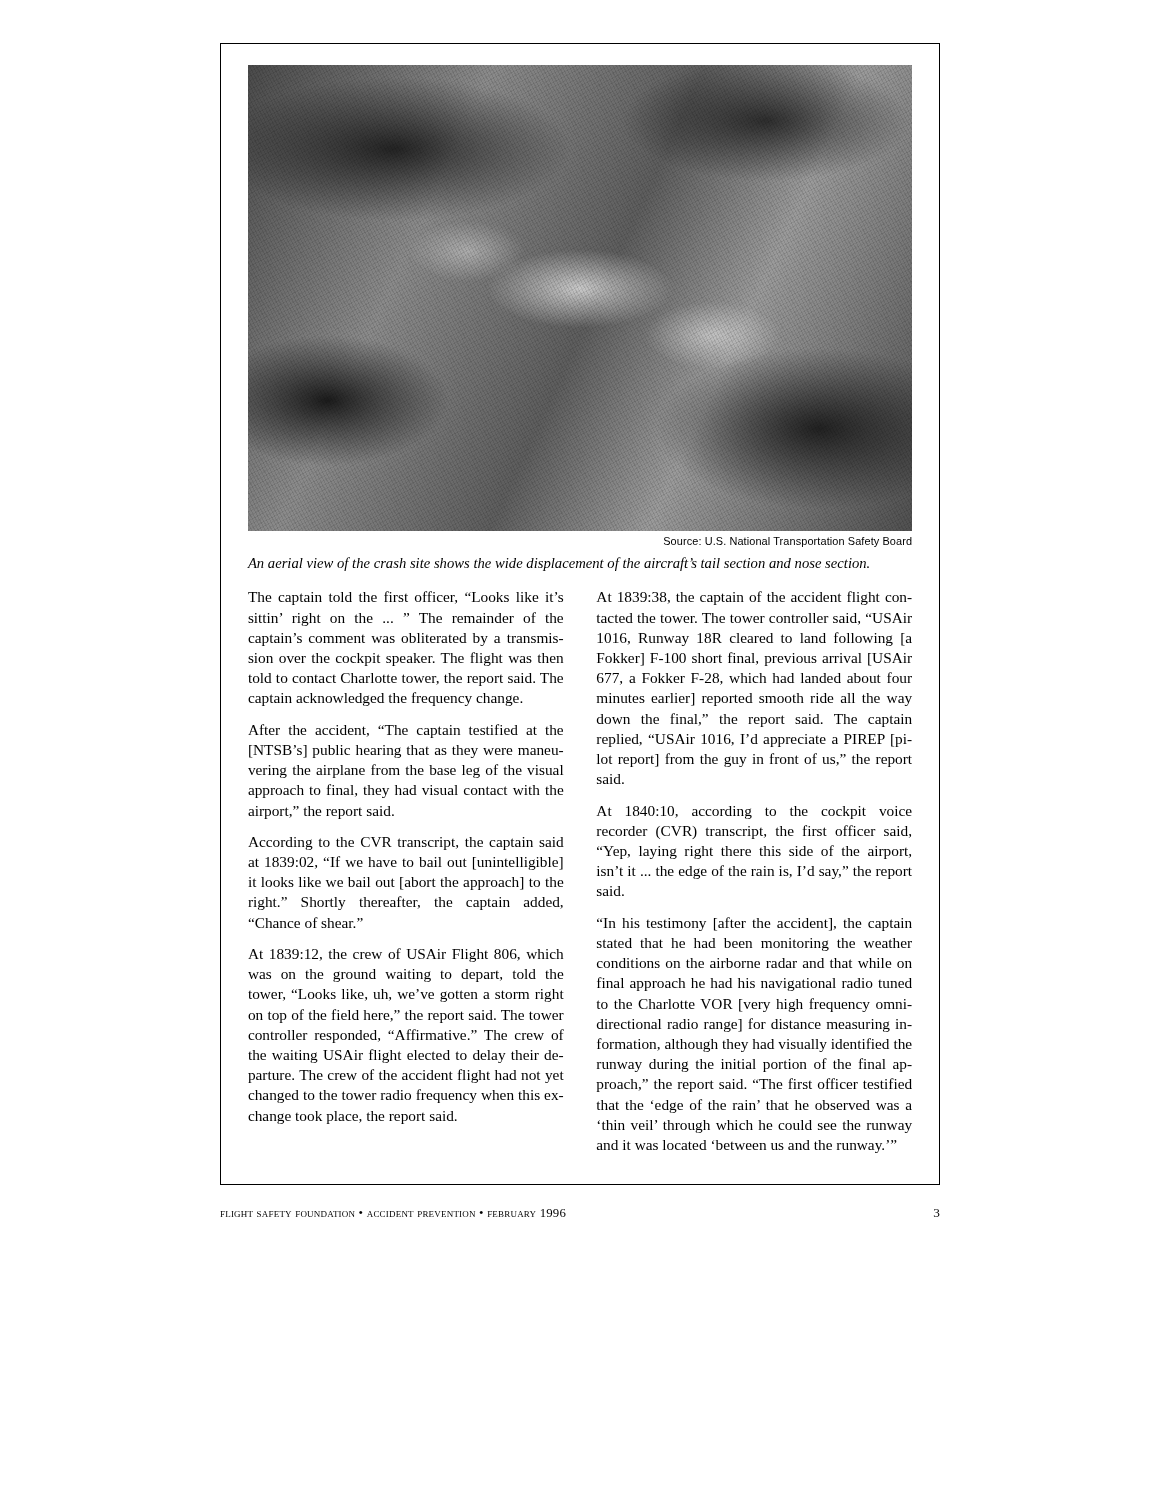Source: U.S. National Transportation Safety Board
An aerial view of the crash site shows the wide displacement of the aircraft’s tail section and nose section.
The captain told the first officer, “Looks like it’s sittin’ right on the ... ” The remainder of the captain’s comment was obliterated by a transmission over the cockpit speaker. The flight was then told to contact Charlotte tower, the report said. The captain acknowledged the frequency change.
After the accident, “The captain testified at the [NTSB’s] public hearing that as they were maneuvering the airplane from the base leg of the visual approach to final, they had visual contact with the airport,” the report said.
According to the CVR transcript, the captain said at 1839:02, “If we have to bail out [unintelligible] it looks like we bail out [abort the approach] to the right.” Shortly thereafter, the captain added, “Chance of shear.”
At 1839:12, the crew of USAir Flight 806, which was on the ground waiting to depart, told the tower, “Looks like, uh, we’ve gotten a storm right on top of the field here,” the report said. The tower controller responded, “Affirmative.” The crew of the waiting USAir flight elected to delay their departure. The crew of the accident flight had not yet changed to the tower radio frequency when this exchange took place, the report said.
At 1839:38, the captain of the accident flight contacted the tower. The tower controller said, “USAir 1016, Runway 18R cleared to land following [a Fokker] F-100 short final, previous arrival [USAir 677, a Fokker F-28, which had landed about four minutes earlier] reported smooth ride all the way down the final,” the report said. The captain replied, “USAir 1016, I’d appreciate a PIREP [pilot report] from the guy in front of us,” the report said.
At 1840:10, according to the cockpit voice recorder (CVR) transcript, the first officer said, “Yep, laying right there this side of the airport, isn’t it ... the edge of the rain is, I’d say,” the report said.
“In his testimony [after the accident], the captain stated that he had been monitoring the weather conditions on the airborne radar and that while on final approach he had his navigational radio tuned to the Charlotte VOR [very high frequency omnidirectional radio range] for distance measuring information, although they had visually identified the runway during the initial portion of the final approach,” the report said. “The first officer testified that the ‘edge of the rain’ that he observed was a ‘thin veil’ through which he could see the runway and it was located ‘between us and the runway.’”
FLIGHT SAFETY FOUNDATION • ACCIDENT PREVENTION • FEBRUARY 1996
3